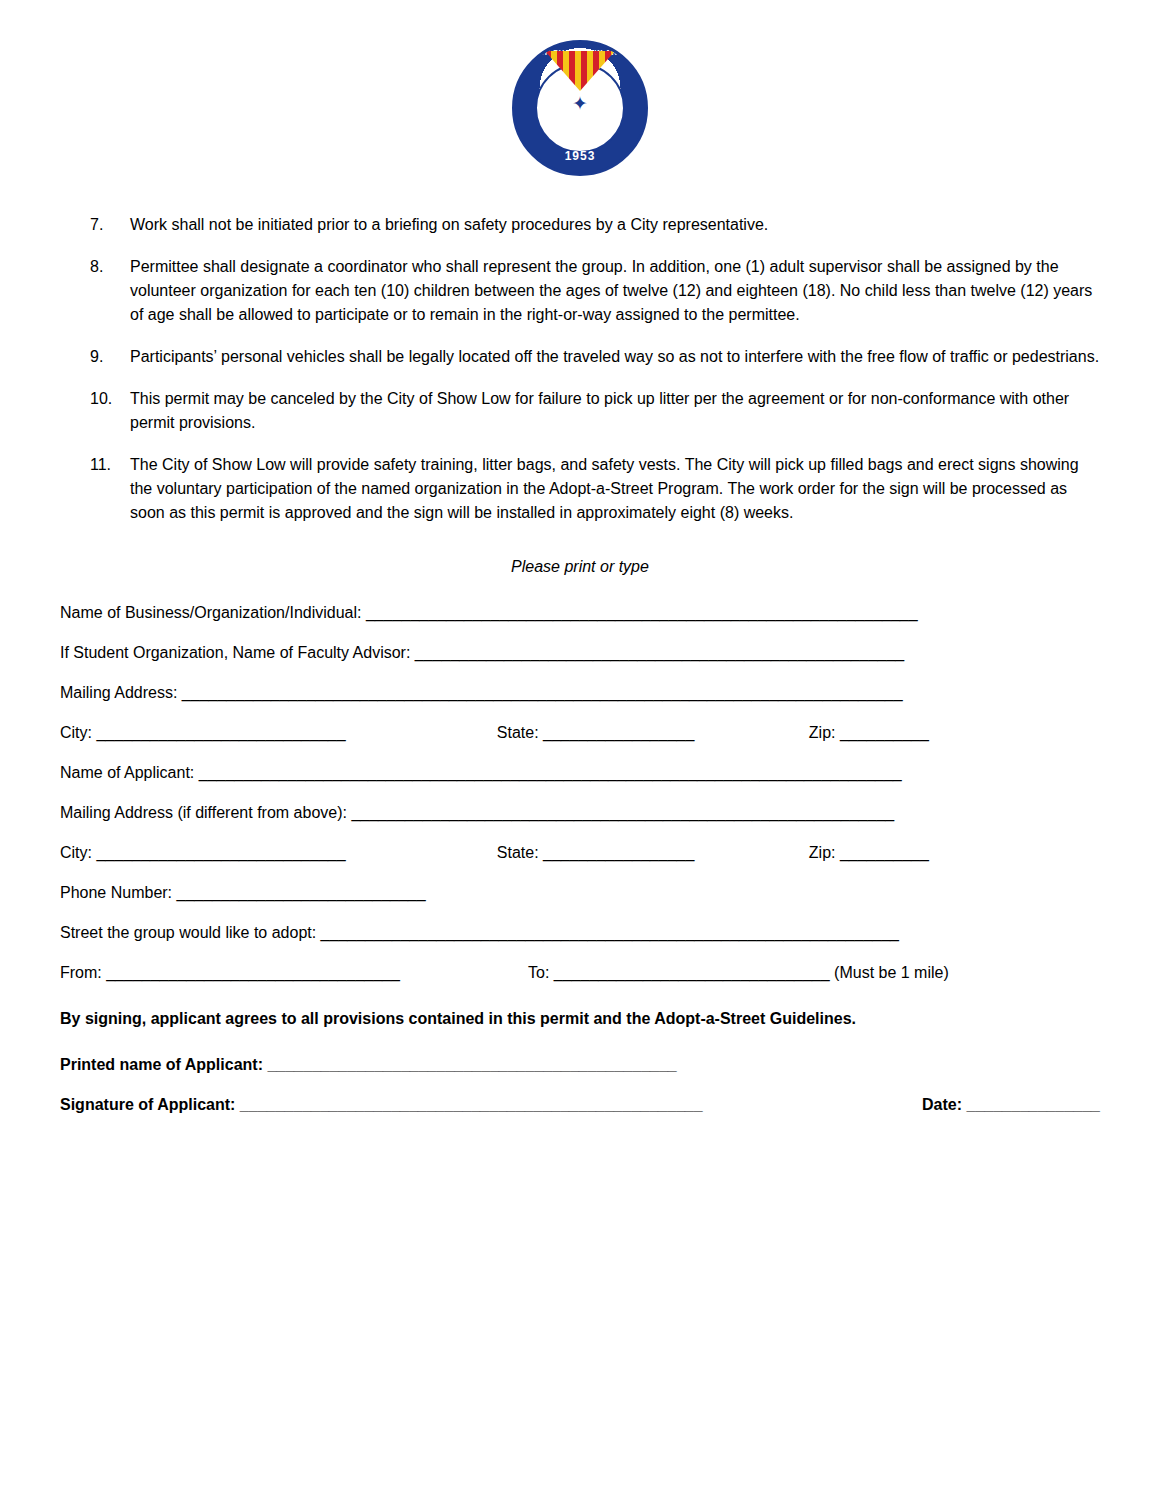CITY OF SHOW LOW ARIZONA
✦
1953
Work shall not be initiated prior to a briefing on safety procedures by a City representative.
Permittee shall designate a coordinator who shall represent the group. In addition, one (1) adult supervisor shall be assigned by the volunteer organization for each ten (10) children between the ages of twelve (12) and eighteen (18). No child less than twelve (12) years of age shall be allowed to participate or to remain in the right-or-way assigned to the permittee.
Participants’ personal vehicles shall be legally located off the traveled way so as not to interfere with the free flow of traffic or pedestrians.
This permit may be canceled by the City of Show Low for failure to pick up litter per the agreement or for non-conformance with other permit provisions.
The City of Show Low will provide safety training, litter bags, and safety vests. The City will pick up filled bags and erect signs showing the voluntary participation of the named organization in the Adopt-a-Street Program. The work order for the sign will be processed as soon as this permit is approved and the sign will be installed in approximately eight (8) weeks.
Please print or type
Name of Business/Organization/Individual: ______________________________________________________________
If Student Organization, Name of Faculty Advisor: _______________________________________________________
Mailing Address: _________________________________________________________________________________
City: ____________________________
State: _________________
Zip: __________
Name of Applicant: _______________________________________________________________________________
Mailing Address (if different from above): _____________________________________________________________
City: ____________________________
State: _________________
Zip: __________
Phone Number: ____________________________
Street the group would like to adopt: _________________________________________________________________
From: _________________________________
To: _______________________________ (Must be 1 mile)
By signing, applicant agrees to all provisions contained in this permit and the Adopt-a-Street Guidelines.
Printed name of Applicant: ______________________________________________
Signature of Applicant: ____________________________________________________
Date: _______________